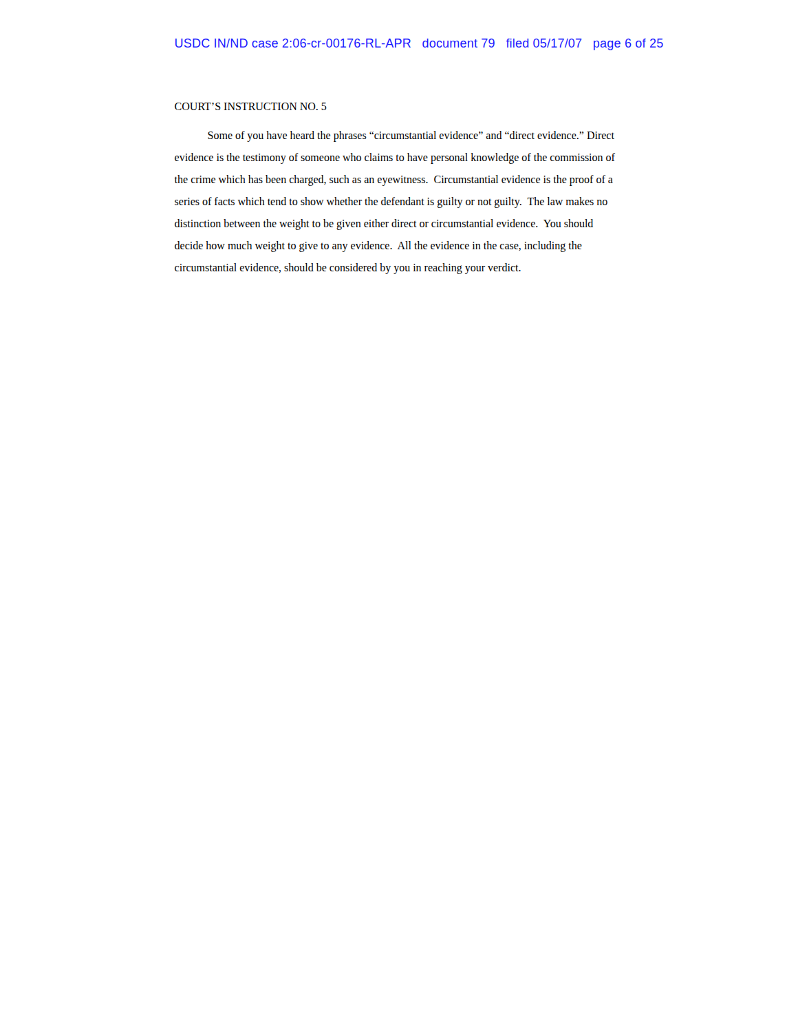USDC IN/ND case 2:06-cr-00176-RL-APR document 79 filed 05/17/07 page 6 of 25
COURT’S INSTRUCTION NO. 5
Some of you have heard the phrases “circumstantial evidence” and “direct evidence.” Direct evidence is the testimony of someone who claims to have personal knowledge of the commission of the crime which has been charged, such as an eyewitness. Circumstantial evidence is the proof of a series of facts which tend to show whether the defendant is guilty or not guilty. The law makes no distinction between the weight to be given either direct or circumstantial evidence. You should decide how much weight to give to any evidence. All the evidence in the case, including the circumstantial evidence, should be considered by you in reaching your verdict.